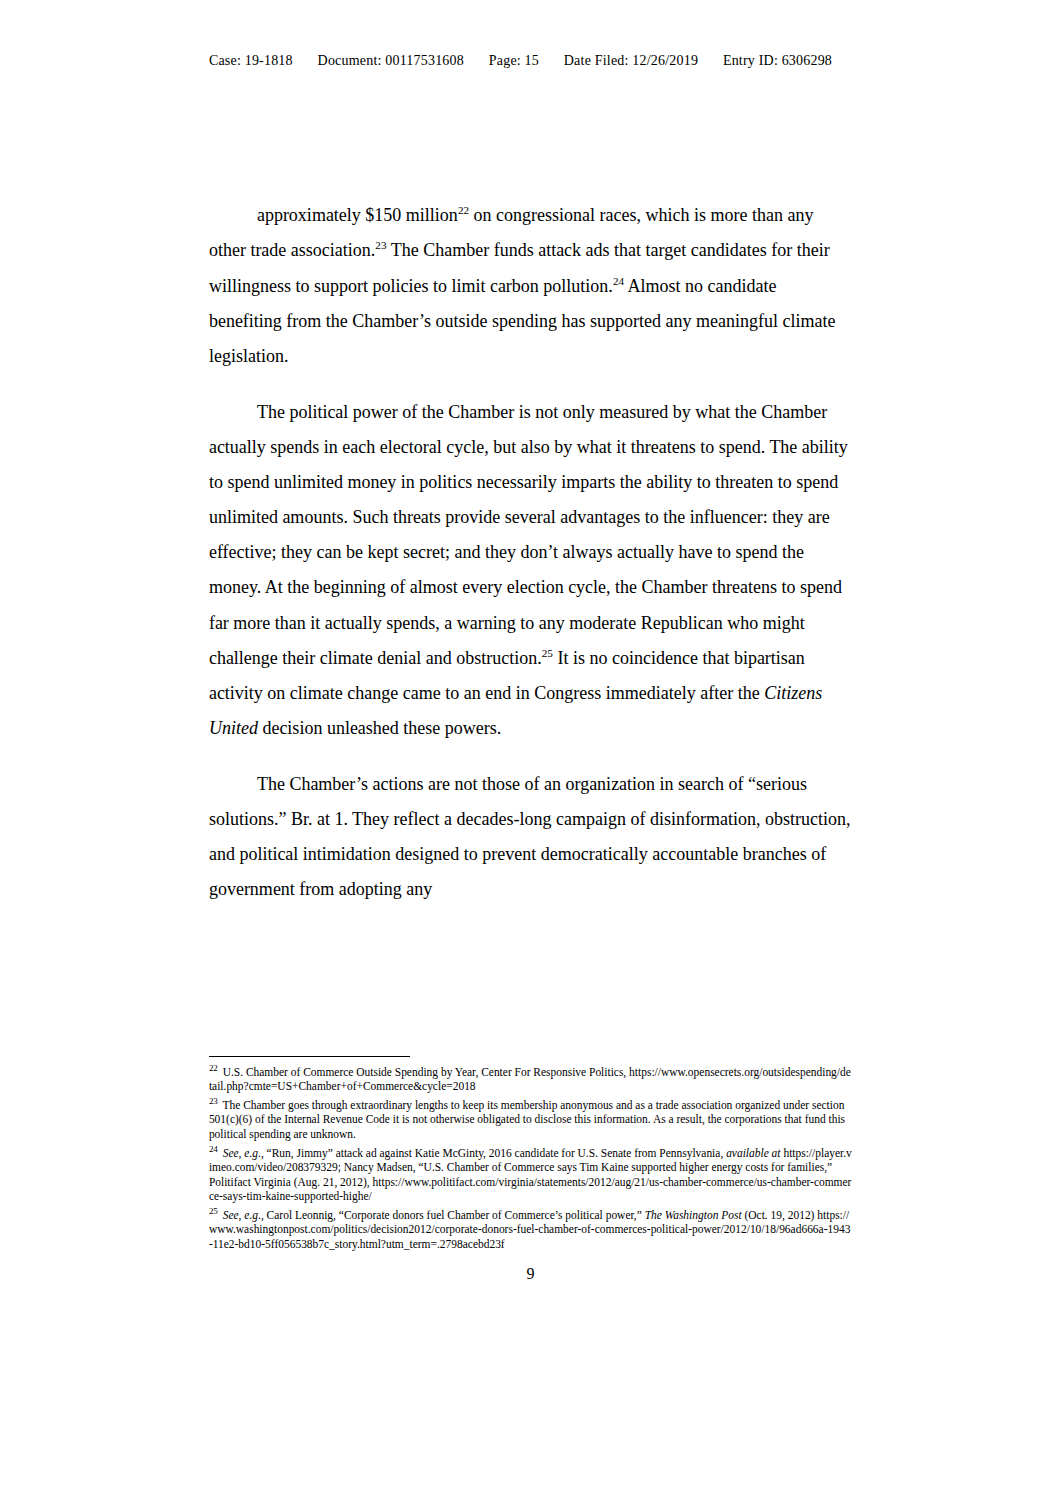Case: 19-1818 Document: 00117531608 Page: 15 Date Filed: 12/26/2019 Entry ID: 6306298
approximately $150 million22 on congressional races, which is more than any other trade association.23 The Chamber funds attack ads that target candidates for their willingness to support policies to limit carbon pollution.24 Almost no candidate benefiting from the Chamber’s outside spending has supported any meaningful climate legislation.
The political power of the Chamber is not only measured by what the Chamber actually spends in each electoral cycle, but also by what it threatens to spend. The ability to spend unlimited money in politics necessarily imparts the ability to threaten to spend unlimited amounts. Such threats provide several advantages to the influencer: they are effective; they can be kept secret; and they don’t always actually have to spend the money. At the beginning of almost every election cycle, the Chamber threatens to spend far more than it actually spends, a warning to any moderate Republican who might challenge their climate denial and obstruction.25 It is no coincidence that bipartisan activity on climate change came to an end in Congress immediately after the Citizens United decision unleashed these powers.
The Chamber’s actions are not those of an organization in search of “serious solutions.” Br. at 1. They reflect a decades-long campaign of disinformation, obstruction, and political intimidation designed to prevent democratically accountable branches of government from adopting any
22 U.S. Chamber of Commerce Outside Spending by Year, Center For Responsive Politics, https://www.opensecrets.org/outsidespending/detail.php?cmte=US+Chamber+of+Commerce&cycle=2018
23 The Chamber goes through extraordinary lengths to keep its membership anonymous and as a trade association organized under section 501(c)(6) of the Internal Revenue Code it is not otherwise obligated to disclose this information. As a result, the corporations that fund this political spending are unknown.
24 See, e.g., “Run, Jimmy” attack ad against Katie McGinty, 2016 candidate for U.S. Senate from Pennsylvania, available at https://player.vimeo.com/video/208379329; Nancy Madsen, “U.S. Chamber of Commerce says Tim Kaine supported higher energy costs for families,” Politifact Virginia (Aug. 21, 2012), https://www.politifact.com/virginia/statements/2012/aug/21/us-chamber-commerce/us-chamber-commerce-says-tim-kaine-supported-highe/
25 See, e.g., Carol Leonnig, “Corporate donors fuel Chamber of Commerce’s political power,” The Washington Post (Oct. 19, 2012) https://www.washingtonpost.com/politics/decision2012/corporate-donors-fuel-chamber-of-commerces-political-power/2012/10/18/96ad666a-1943-11e2-bd10-5ff056538b7c_story.html?utm_term=.2798acebd23f
9